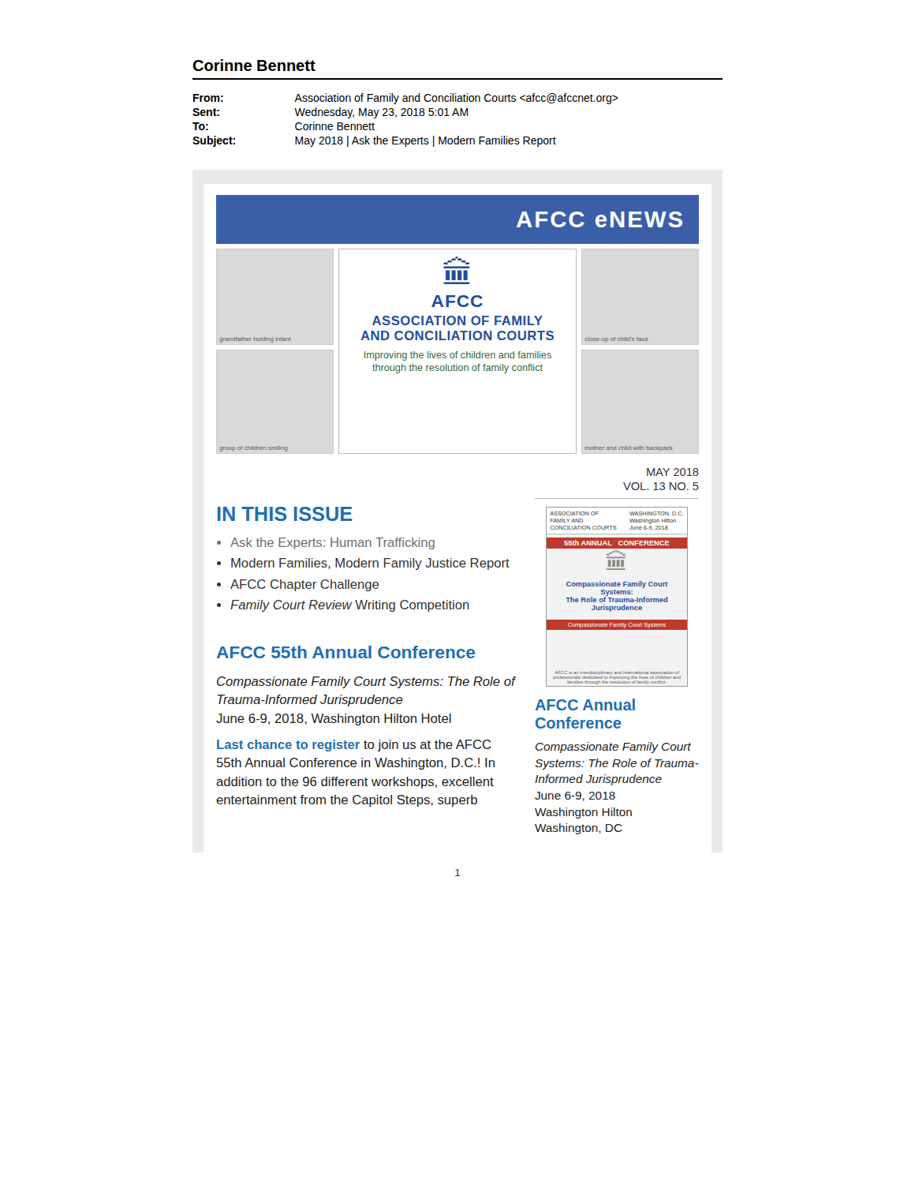Corinne Bennett
| From: | Association of Family and Conciliation Courts <afcc@afccnet.org> |
| Sent: | Wednesday, May 23, 2018 5:01 AM |
| To: | Corinne Bennett |
| Subject: | May 2018 / Ask the Experts / Modern Families Report |
AFCC eNEWS
grandfather holding infant
group of children smiling
🏛
AFCC
ASSOCIATION OF FAMILY
AND CONCILIATION COURTS
Improving the lives of children and families
through the resolution of family conflict
close-up of child's face
mother and child with backpack
MAY 2018
VOL. 13 NO. 5
IN THIS ISSUE
Ask the Experts: Human Trafficking
Modern Families, Modern Family Justice Report
AFCC Chapter Challenge
Family Court Review Writing Competition
AFCC 55th Annual Conference
Compassionate Family Court Systems: The Role of Trauma-Informed Jurisprudence
June 6-9, 2018, Washington Hilton Hotel
Last chance to register to join us at the AFCC 55th Annual Conference in Washington, D.C.! In addition to the 96 different workshops, excellent entertainment from the Capitol Steps, superb
ASSOCIATION OF
FAMILY AND
CONCILIATION COURTS WASHINGTON, D.C.
Washington Hilton
June 6-9, 2018
55th ANNUAL CONFERENCE
🏛
Compassionate Family Court Systems:
The Role of Trauma-Informed Jurisprudence
Compassionate Family Court Systems
AFCC is an interdisciplinary and international association of professionals dedicated to improving the lives of children and families through the resolution of family conflict.
AFCC Annual Conference
Compassionate Family Court Systems: The Role of Trauma-Informed Jurisprudence
June 6-9, 2018
Washington Hilton
Washington, DC
1